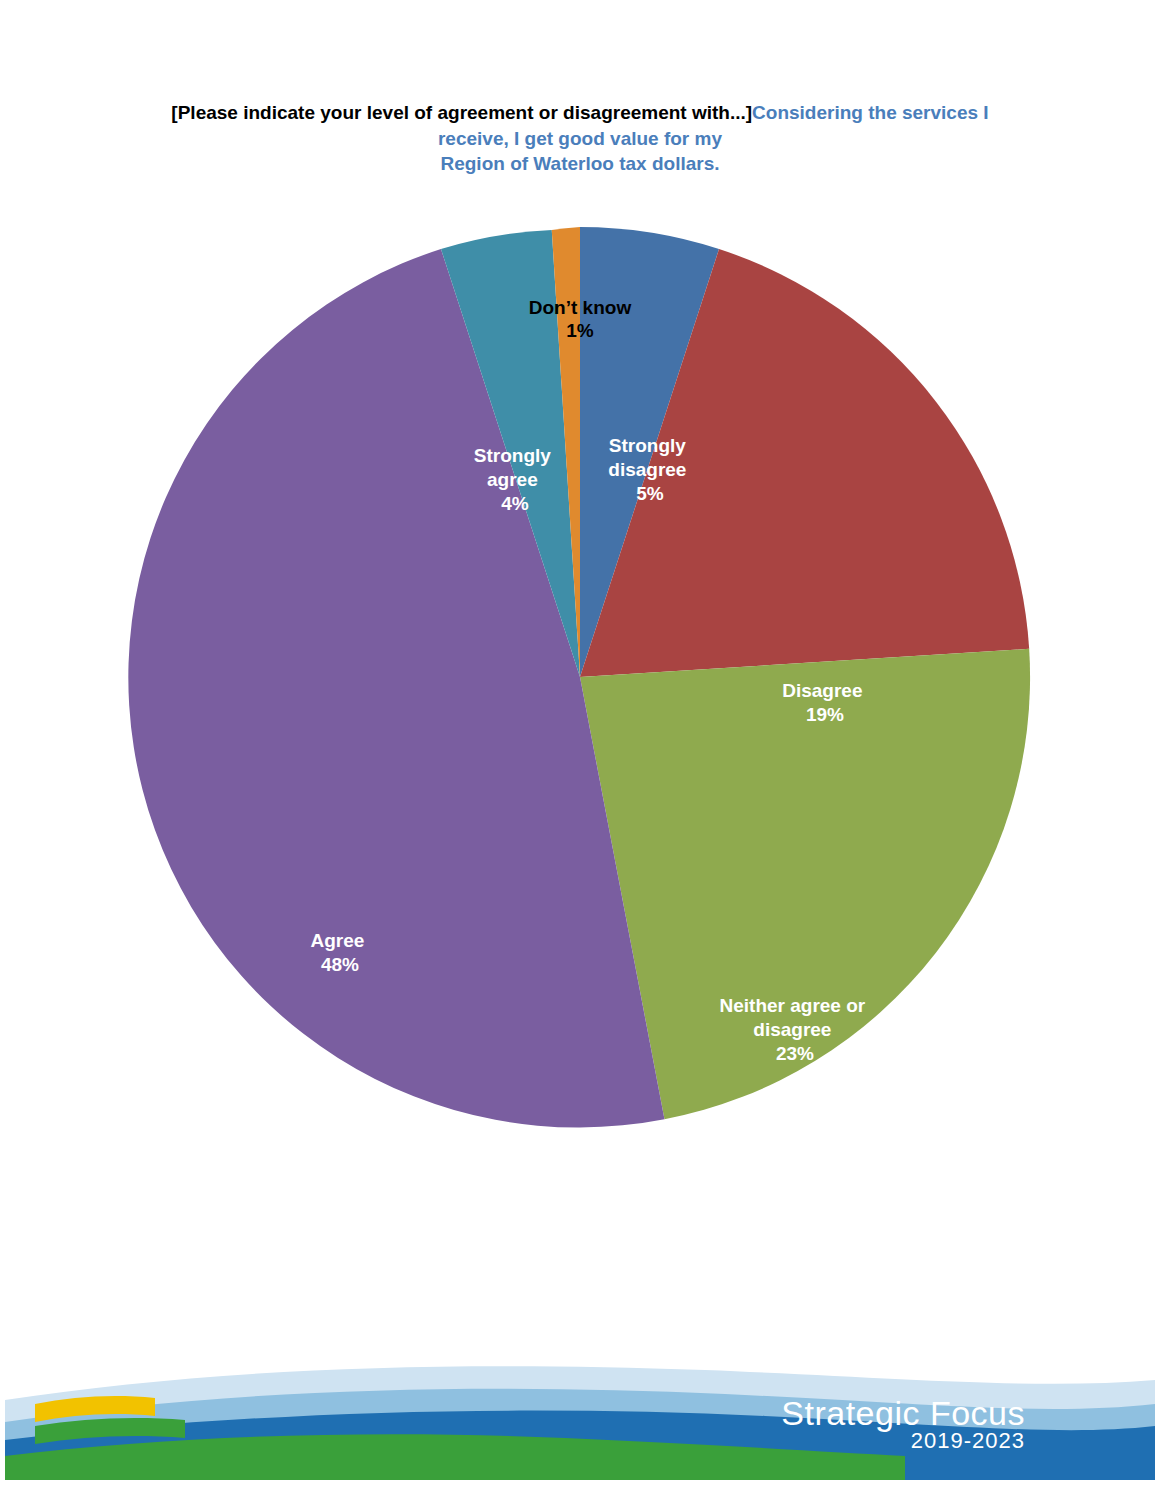[Please indicate your level of agreement or disagreement with...] Considering the services I receive, I get good value for my
Region of Waterloo tax dollars.
Don’t know
1%
Strongly disagree 5% Disagree 19% Neither agree or disagree 23% Agree 48% Strongly agree 4%
Strategic Focus
2019-2023